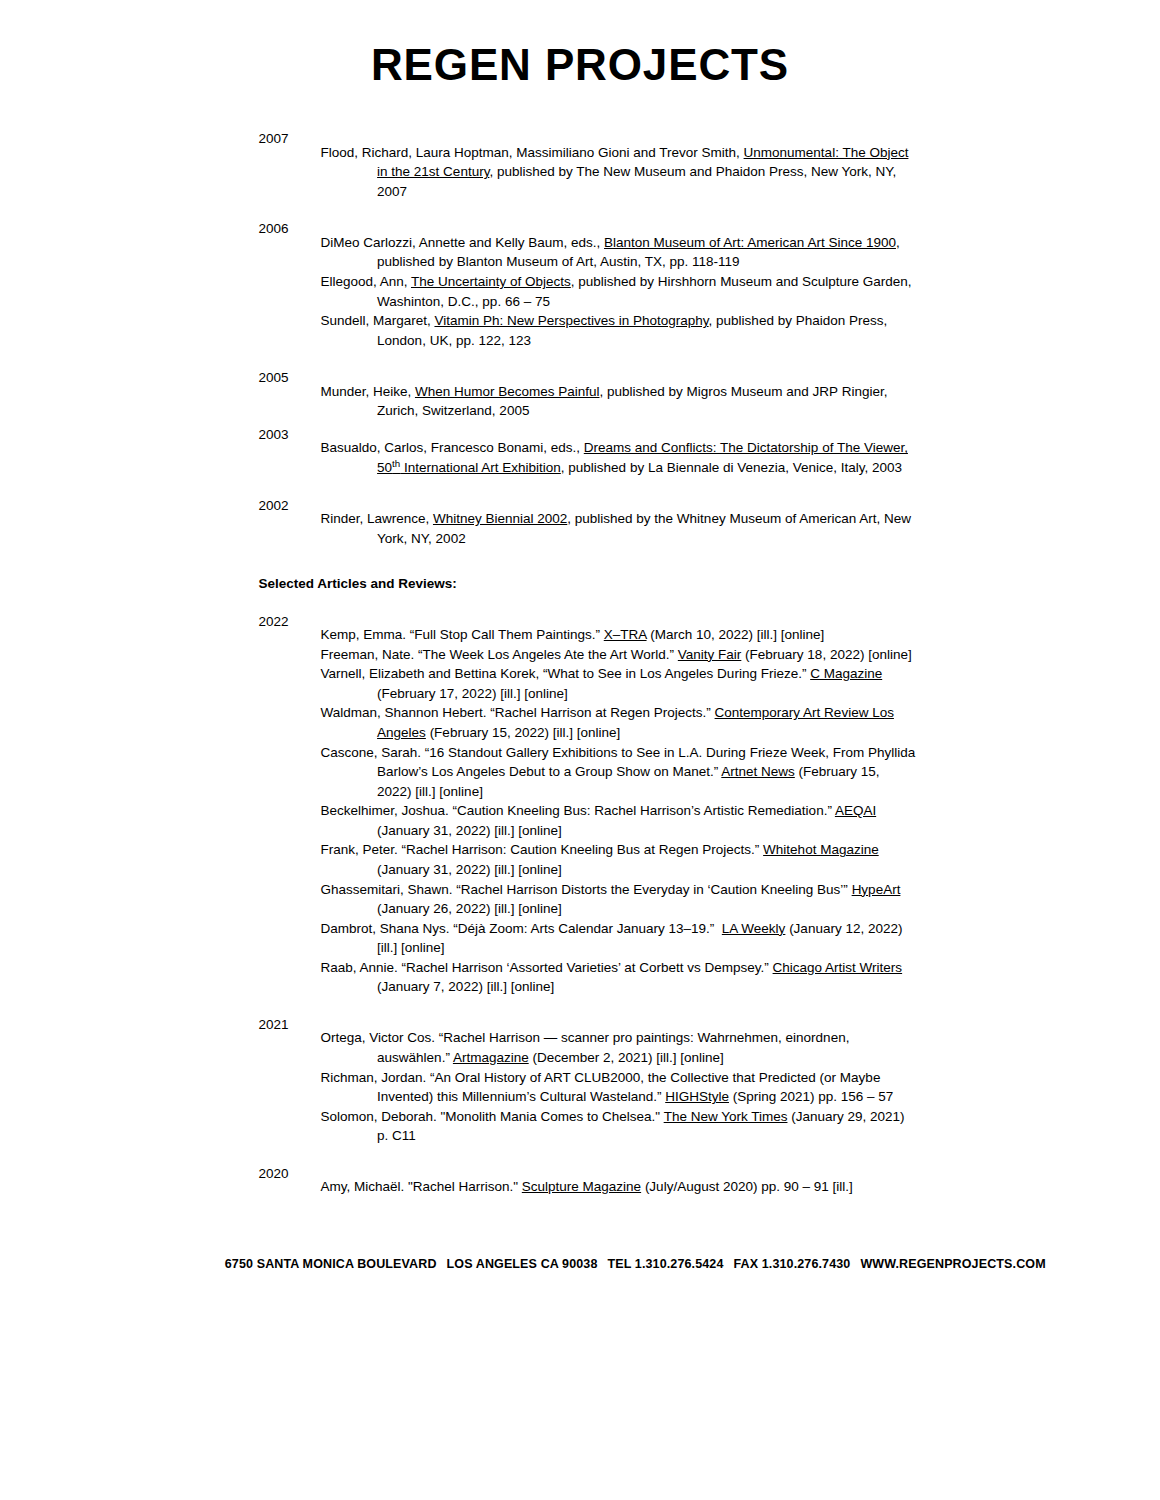REGEN PROJECTS
2007
Flood, Richard, Laura Hoptman, Massimiliano Gioni and Trevor Smith, Unmonumental: The Object in the 21st Century, published by The New Museum and Phaidon Press, New York, NY, 2007
2006
DiMeo Carlozzi, Annette and Kelly Baum, eds., Blanton Museum of Art: American Art Since 1900, published by Blanton Museum of Art, Austin, TX, pp. 118-119
Ellegood, Ann, The Uncertainty of Objects, published by Hirshhorn Museum and Sculpture Garden, Washinton, D.C., pp. 66 – 75
Sundell, Margaret, Vitamin Ph: New Perspectives in Photography, published by Phaidon Press, London, UK, pp. 122, 123
2005
Munder, Heike, When Humor Becomes Painful, published by Migros Museum and JRP Ringier, Zurich, Switzerland, 2005
2003
Basualdo, Carlos, Francesco Bonami, eds., Dreams and Conflicts: The Dictatorship of The Viewer, 50th International Art Exhibition, published by La Biennale di Venezia, Venice, Italy, 2003
2002
Rinder, Lawrence, Whitney Biennial 2002, published by the Whitney Museum of American Art, New York, NY, 2002
Selected Articles and Reviews:
2022
Kemp, Emma. “Full Stop Call Them Paintings.” X–TRA (March 10, 2022) [ill.] [online]
Freeman, Nate. “The Week Los Angeles Ate the Art World.” Vanity Fair (February 18, 2022) [online]
Varnell, Elizabeth and Bettina Korek, “What to See in Los Angeles During Frieze.” C Magazine (February 17, 2022) [ill.] [online]
Waldman, Shannon Hebert. “Rachel Harrison at Regen Projects.” Contemporary Art Review Los Angeles (February 15, 2022) [ill.] [online]
Cascone, Sarah. “16 Standout Gallery Exhibitions to See in L.A. During Frieze Week, From Phyllida Barlow’s Los Angeles Debut to a Group Show on Manet.” Artnet News (February 15, 2022) [ill.] [online]
Beckelhimer, Joshua. “Caution Kneeling Bus: Rachel Harrison’s Artistic Remediation.” AEQAI (January 31, 2022) [ill.] [online]
Frank, Peter. “Rachel Harrison: Caution Kneeling Bus at Regen Projects.” Whitehot Magazine (January 31, 2022) [ill.] [online]
Ghassemitari, Shawn. “Rachel Harrison Distorts the Everyday in ‘Caution Kneeling Bus’” HypeArt (January 26, 2022) [ill.] [online]
Dambrot, Shana Nys. “Déjà Zoom: Arts Calendar January 13–19.” LA Weekly (January 12, 2022) [ill.] [online]
Raab, Annie. “Rachel Harrison ‘Assorted Varieties’ at Corbett vs Dempsey.” Chicago Artist Writers (January 7, 2022) [ill.] [online]
2021
Ortega, Victor Cos. “Rachel Harrison — scanner pro paintings: Wahrnehmen, einordnen, auswählen.” Artmagazine (December 2, 2021) [ill.] [online]
Richman, Jordan. “An Oral History of ART CLUB2000, the Collective that Predicted (or Maybe Invented) this Millennium’s Cultural Wasteland.” HIGHStyle (Spring 2021) pp. 156 – 57
Solomon, Deborah. "Monolith Mania Comes to Chelsea." The New York Times (January 29, 2021) p. C11
2020
Amy, Michaël. "Rachel Harrison." Sculpture Magazine (July/August 2020) pp. 90 – 91 [ill.]
6750 SANTA MONICA BOULEVARD LOS ANGELES CA 90038 TEL 1.310.276.5424 FAX 1.310.276.7430 WWW.REGENPROJECTS.COM